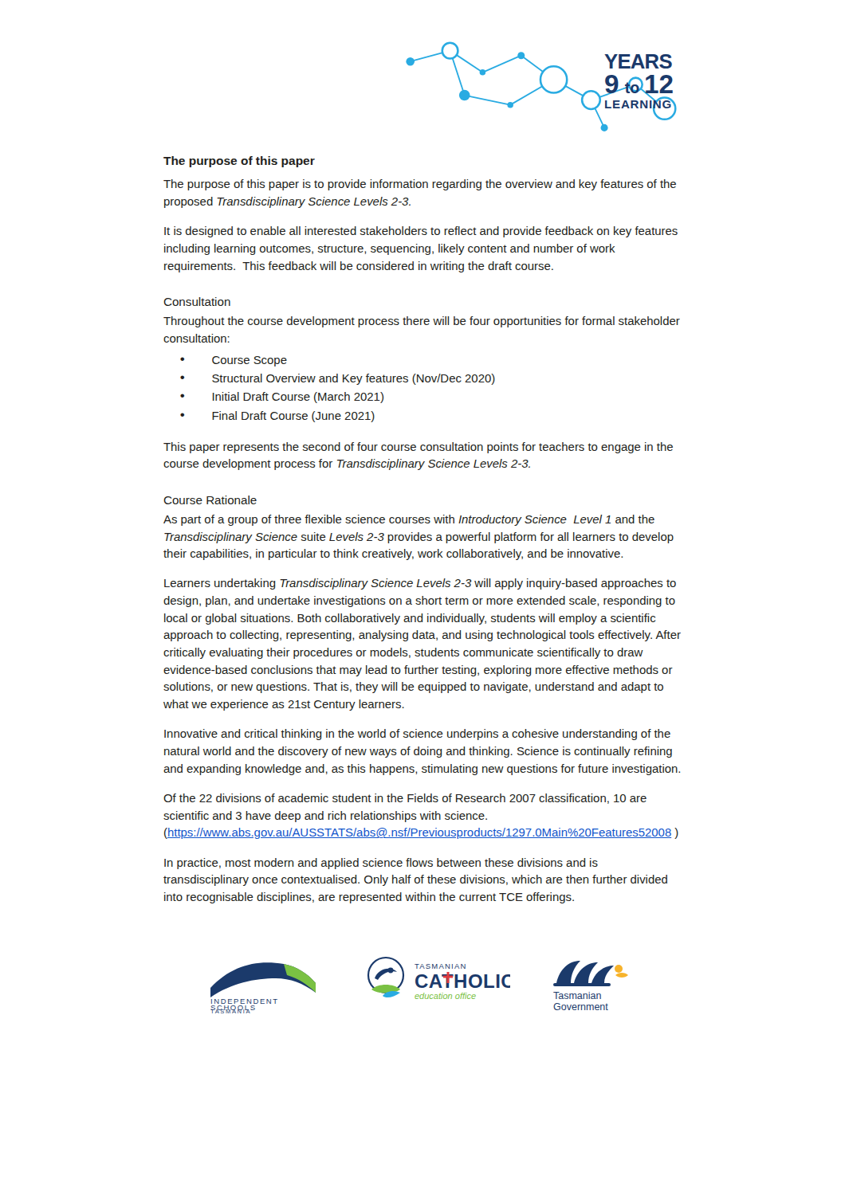YEARS 9 to 12 LEARNING
The purpose of this paper
The purpose of this paper is to provide information regarding the overview and key features of the proposed Transdisciplinary Science Levels 2-3.
It is designed to enable all interested stakeholders to reflect and provide feedback on key features including learning outcomes, structure, sequencing, likely content and number of work requirements. This feedback will be considered in writing the draft course.
Consultation
Throughout the course development process there will be four opportunities for formal stakeholder consultation:
Course Scope
Structural Overview and Key features (Nov/Dec 2020)
Initial Draft Course (March 2021)
Final Draft Course (June 2021)
This paper represents the second of four course consultation points for teachers to engage in the course development process for Transdisciplinary Science Levels 2-3.
Course Rationale
As part of a group of three flexible science courses with Introductory Science Level 1 and the Transdisciplinary Science suite Levels 2-3 provides a powerful platform for all learners to develop their capabilities, in particular to think creatively, work collaboratively, and be innovative.
Learners undertaking Transdisciplinary Science Levels 2-3 will apply inquiry-based approaches to design, plan, and undertake investigations on a short term or more extended scale, responding to local or global situations. Both collaboratively and individually, students will employ a scientific approach to collecting, representing, analysing data, and using technological tools effectively. After critically evaluating their procedures or models, students communicate scientifically to draw evidence-based conclusions that may lead to further testing, exploring more effective methods or solutions, or new questions. That is, they will be equipped to navigate, understand and adapt to what we experience as 21st Century learners.
Innovative and critical thinking in the world of science underpins a cohesive understanding of the natural world and the discovery of new ways of doing and thinking. Science is continually refining and expanding knowledge and, as this happens, stimulating new questions for future investigation.
Of the 22 divisions of academic student in the Fields of Research 2007 classification, 10 are scientific and 3 have deep and rich relationships with science.
(https://www.abs.gov.au/AUSSTATS/abs@.nsf/Previousproducts/1297.0Main%20Features52008 )
In practice, most modern and applied science flows between these divisions and is transdisciplinary once contextualised. Only half of these divisions, which are then further divided into recognisable disciplines, are represented within the current TCE offerings.
INDEPENDENT SCHOOLS TASMANIA TASMANIAN CATHOLIC education office Tasmanian Government